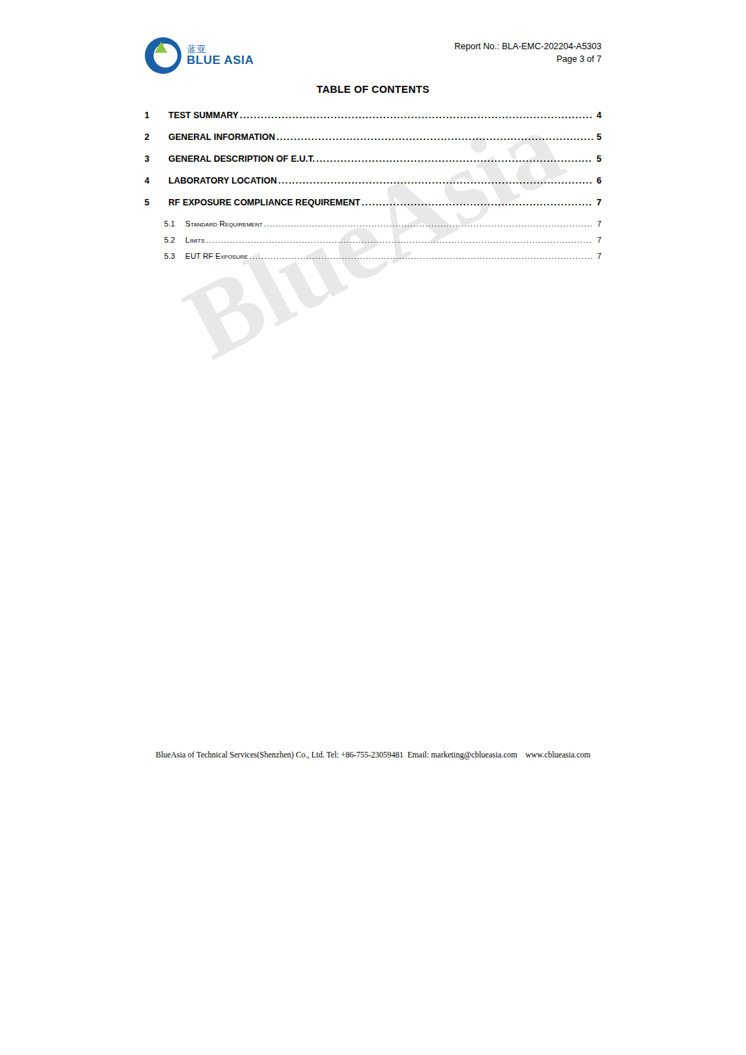BlueAsia
蓝亚
BLUE ASIA
Report No.: BLA-EMC-202204-A5303
Page 3 of 7
TABLE OF CONTENTS
1 TEST SUMMARY .................................................................................................................................. 4
2 GENERAL INFORMATION .................................................................................................................. 5
3 GENERAL DESCRIPTION OF E.U.T. ................................................................................................. 5
4 LABORATORY LOCATION ................................................................................................................. 6
5 RF EXPOSURE COMPLIANCE REQUIREMENT ..................................................................................... 7
5.1 Standard Requirement ................................................................................................................................................. 7
5.2 Limits ......................................................................................................................................................... 7
5.3 EUT RF Exposure ......................................................................................................................................... 7
BlueAsia of Technical Services(Shenzhen) Co., Ltd. Tel: +86-755-23059481 Email: marketing@cblueasia.com www.cblueasia.com